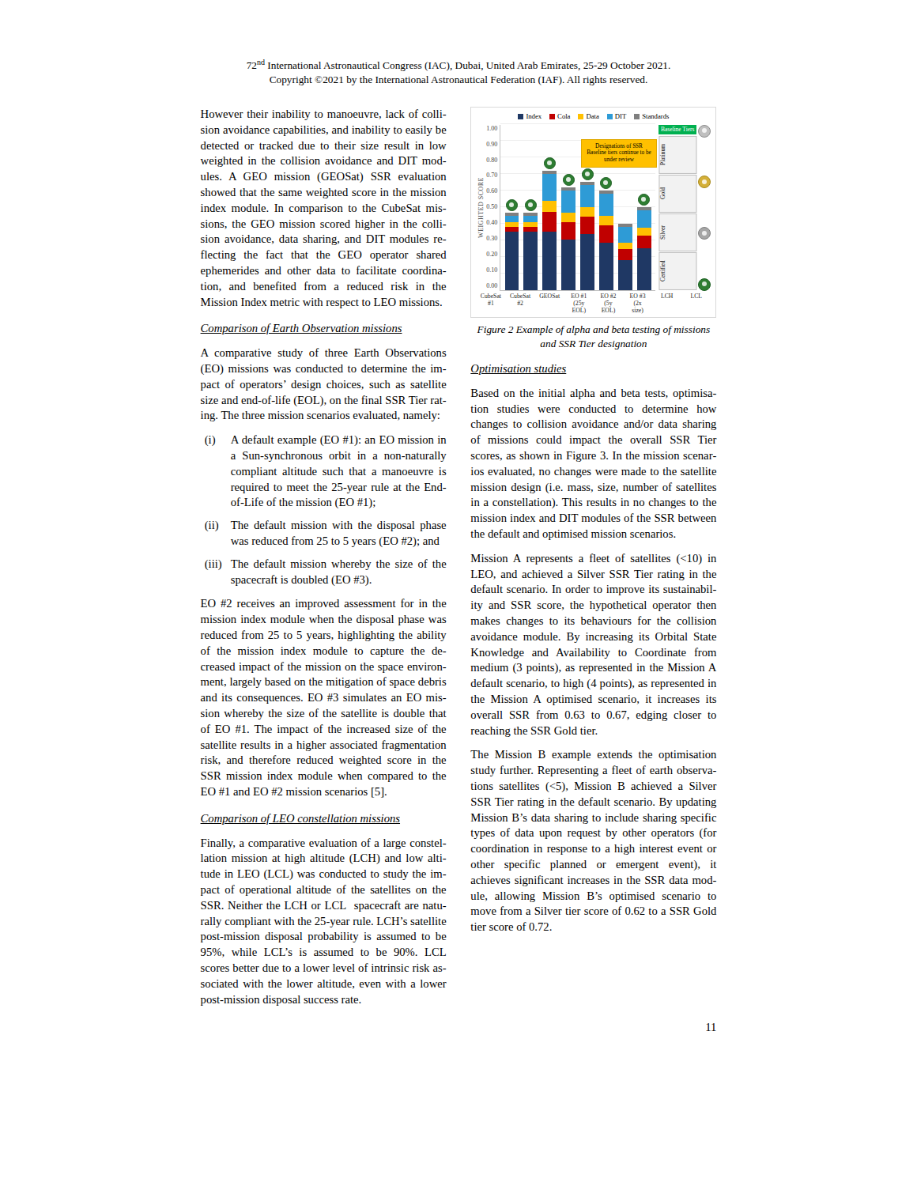72nd International Astronautical Congress (IAC), Dubai, United Arab Emirates, 25-29 October 2021.
Copyright ©2021 by the International Astronautical Federation (IAF). All rights reserved.
However their inability to manoeuvre, lack of collision avoidance capabilities, and inability to easily be detected or tracked due to their size result in low weighted in the collision avoidance and DIT modules. A GEO mission (GEOSat) SSR evaluation showed that the same weighted score in the mission index module. In comparison to the CubeSat missions, the GEO mission scored higher in the collision avoidance, data sharing, and DIT modules reflecting the fact that the GEO operator shared ephemerides and other data to facilitate coordination, and benefited from a reduced risk in the Mission Index metric with respect to LEO missions.
Comparison of Earth Observation missions
A comparative study of three Earth Observations (EO) missions was conducted to determine the impact of operators’ design choices, such as satellite size and end-of-life (EOL), on the final SSR Tier rating. The three mission scenarios evaluated, namely:
A default example (EO #1): an EO mission in a Sun-synchronous orbit in a non-naturally compliant altitude such that a manoeuvre is required to meet the 25-year rule at the End-of-Life of the mission (EO #1);
The default mission with the disposal phase was reduced from 25 to 5 years (EO #2); and
The default mission whereby the size of the spacecraft is doubled (EO #3).
EO #2 receives an improved assessment for in the mission index module when the disposal phase was reduced from 25 to 5 years, highlighting the ability of the mission index module to capture the decreased impact of the mission on the space environment, largely based on the mitigation of space debris and its consequences. EO #3 simulates an EO mission whereby the size of the satellite is double that of EO #1. The impact of the increased size of the satellite results in a higher associated fragmentation risk, and therefore reduced weighted score in the SSR mission index module when compared to the EO #1 and EO #2 mission scenarios [5].
Comparison of LEO constellation missions
Finally, a comparative evaluation of a large constellation mission at high altitude (LCH) and low altitude in LEO (LCL) was conducted to study the impact of operational altitude of the satellites on the SSR. Neither the LCH or LCL spacecraft are naturally compliant with the 25-year rule. LCH’s satellite post-mission disposal probability is assumed to be 95%, while LCL’s is assumed to be 90%. LCL scores better due to a lower level of intrinsic risk associated with the lower altitude, even with a lower post-mission disposal success rate.
Index Cola Data DIT Standards
WEIGHTED SCORE
1.00
0.90
0.80
0.70
0.60
0.50
0.40
0.30
0.20
0.10
0.00
Designations of SSR Baseline tiers continue to be under review
Baseline Tiers
Platinum
Gold
Silver
Certified
CubeSat
#1
CubeSat
#2
GEOSat
EO #1
(25y EOL)
EO #2
(5y EOL)
EO #3
(2x size)
LCH
LCL
Figure 2 Example of alpha and beta testing of missions and SSR Tier designation
Optimisation studies
Based on the initial alpha and beta tests, optimisation studies were conducted to determine how changes to collision avoidance and/or data sharing of missions could impact the overall SSR Tier scores, as shown in Figure 3. In the mission scenarios evaluated, no changes were made to the satellite mission design (i.e. mass, size, number of satellites in a constellation). This results in no changes to the mission index and DIT modules of the SSR between the default and optimised mission scenarios.
Mission A represents a fleet of satellites (<10) in LEO, and achieved a Silver SSR Tier rating in the default scenario. In order to improve its sustainability and SSR score, the hypothetical operator then makes changes to its behaviours for the collision avoidance module. By increasing its Orbital State Knowledge and Availability to Coordinate from medium (3 points), as represented in the Mission A default scenario, to high (4 points), as represented in the Mission A optimised scenario, it increases its overall SSR from 0.63 to 0.67, edging closer to reaching the SSR Gold tier.
The Mission B example extends the optimisation study further. Representing a fleet of earth observations satellites (<5), Mission B achieved a Silver SSR Tier rating in the default scenario. By updating Mission B’s data sharing to include sharing specific types of data upon request by other operators (for coordination in response to a high interest event or other specific planned or emergent event), it achieves significant increases in the SSR data module, allowing Mission B’s optimised scenario to move from a Silver tier score of 0.62 to a SSR Gold tier score of 0.72.
11